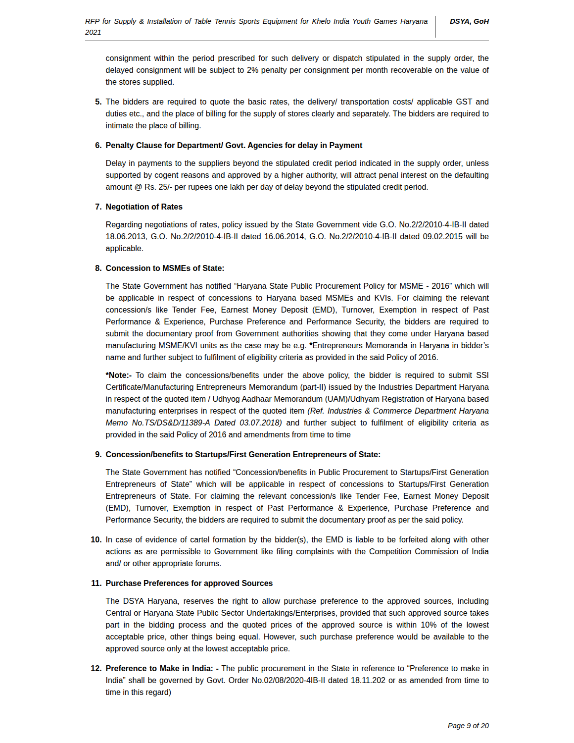RFP for Supply & Installation of Table Tennis Sports Equipment for Khelo India Youth Games Haryana 2021
DSYA, GoH
consignment within the period prescribed for such delivery or dispatch stipulated in the supply order, the delayed consignment will be subject to 2% penalty per consignment per month recoverable on the value of the stores supplied.
The bidders are required to quote the basic rates, the delivery/ transportation costs/ applicable GST and duties etc., and the place of billing for the supply of stores clearly and separately. The bidders are required to intimate the place of billing.
Penalty Clause for Department/ Govt. Agencies for delay in Payment
Delay in payments to the suppliers beyond the stipulated credit period indicated in the supply order, unless supported by cogent reasons and approved by a higher authority, will attract penal interest on the defaulting amount @ Rs. 25/- per rupees one lakh per day of delay beyond the stipulated credit period.
Negotiation of Rates
Regarding negotiations of rates, policy issued by the State Government vide G.O. No.2/2/2010-4-IB-II dated 18.06.2013, G.O. No.2/2/2010-4-IB-II dated 16.06.2014, G.O. No.2/2/2010-4-IB-II dated 09.02.2015 will be applicable.
Concession to MSMEs of State:
The State Government has notified “Haryana State Public Procurement Policy for MSME - 2016” which will be applicable in respect of concessions to Haryana based MSMEs and KVIs. For claiming the relevant concession/s like Tender Fee, Earnest Money Deposit (EMD), Turnover, Exemption in respect of Past Performance & Experience, Purchase Preference and Performance Security, the bidders are required to submit the documentary proof from Government authorities showing that they come under Haryana based manufacturing MSME/KVI units as the case may be e.g. *Entrepreneurs Memoranda in Haryana in bidder’s name and further subject to fulfilment of eligibility criteria as provided in the said Policy of 2016.
*Note:- To claim the concessions/benefits under the above policy, the bidder is required to submit SSI Certificate/Manufacturing Entrepreneurs Memorandum (part-II) issued by the Industries Department Haryana in respect of the quoted item / Udhyog Aadhaar Memorandum (UAM)/Udhyam Registration of Haryana based manufacturing enterprises in respect of the quoted item (Ref. Industries & Commerce Department Haryana Memo No.TS/DS&D/11389-A Dated 03.07.2018) and further subject to fulfilment of eligibility criteria as provided in the said Policy of 2016 and amendments from time to time
Concession/benefits to Startups/First Generation Entrepreneurs of State:
The State Government has notified “Concession/benefits in Public Procurement to Startups/First Generation Entrepreneurs of State” which will be applicable in respect of concessions to Startups/First Generation Entrepreneurs of State. For claiming the relevant concession/s like Tender Fee, Earnest Money Deposit (EMD), Turnover, Exemption in respect of Past Performance & Experience, Purchase Preference and Performance Security, the bidders are required to submit the documentary proof as per the said policy.
In case of evidence of cartel formation by the bidder(s), the EMD is liable to be forfeited along with other actions as are permissible to Government like filing complaints with the Competition Commission of India and/ or other appropriate forums.
Purchase Preferences for approved Sources
The DSYA Haryana, reserves the right to allow purchase preference to the approved sources, including Central or Haryana State Public Sector Undertakings/Enterprises, provided that such approved source takes part in the bidding process and the quoted prices of the approved source is within 10% of the lowest acceptable price, other things being equal. However, such purchase preference would be available to the approved source only at the lowest acceptable price.
Preference to Make in India: - The public procurement in the State in reference to “Preference to make in India” shall be governed by Govt. Order No.02/08/2020-4IB-II dated 18.11.202 or as amended from time to time in this regard)
Page 9 of 20